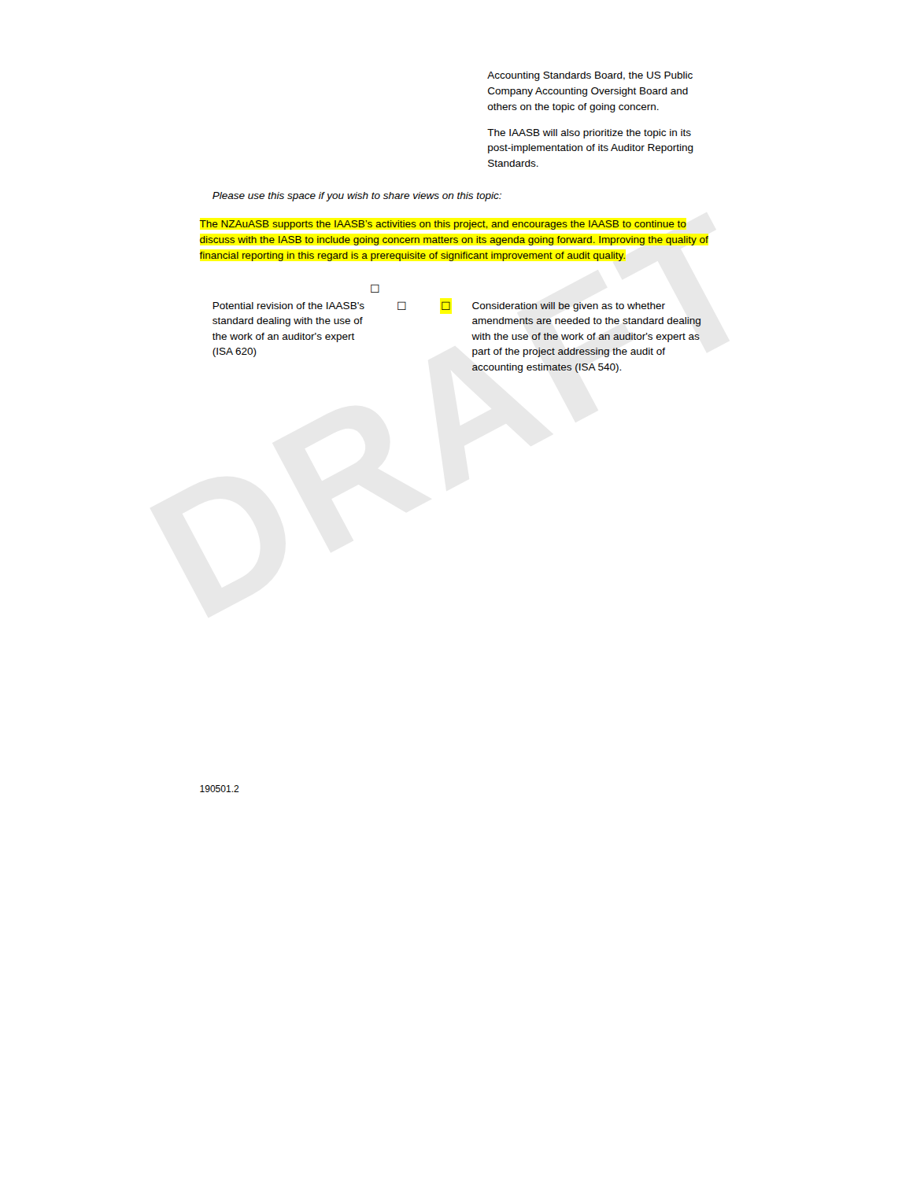DRAFT
Accounting Standards Board, the US Public Company Accounting Oversight Board and others on the topic of going concern.
The IAASB will also prioritize the topic in its post-implementation of its Auditor Reporting Standards.
Please use this space if you wish to share views on this topic:
The NZAuASB supports the IAASB’s activities on this project, and encourages the IAASB to continue to discuss with the IASB to include going concern matters on its agenda going forward. Improving the quality of financial reporting in this regard is a prerequisite of significant improvement of audit quality.
Potential revision of the IAASB's standard dealing with the use of the work of an auditor's expert (ISA 620)
☐ ☐
☐
Consideration will be given as to whether amendments are needed to the standard dealing with the use of the work of an auditor's expert as part of the project addressing the audit of accounting estimates (ISA 540).
190501.2